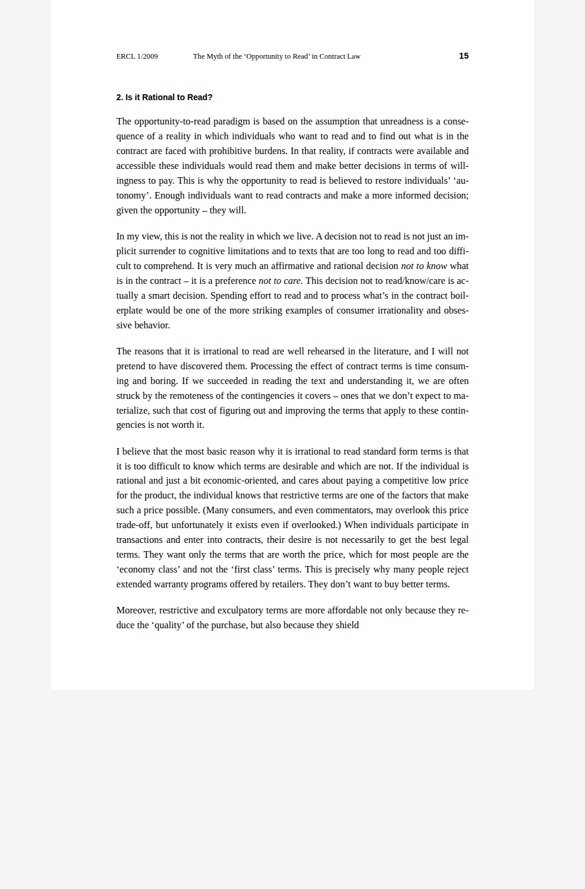ERCL 1/2009 The Myth of the ‘Opportunity to Read’ in Contract Law 15
2. Is it Rational to Read?
The opportunity-to-read paradigm is based on the assumption that unreadness is a consequence of a reality in which individuals who want to read and to find out what is in the contract are faced with prohibitive burdens. In that reality, if contracts were available and accessible these individuals would read them and make better decisions in terms of willingness to pay. This is why the opportunity to read is believed to restore individuals’ ‘autonomy’. Enough individuals want to read contracts and make a more informed decision; given the opportunity – they will.
In my view, this is not the reality in which we live. A decision not to read is not just an implicit surrender to cognitive limitations and to texts that are too long to read and too difficult to comprehend. It is very much an affirmative and rational decision not to know what is in the contract – it is a preference not to care. This decision not to read/know/care is actually a smart decision. Spending effort to read and to process what’s in the contract boilerplate would be one of the more striking examples of consumer irrationality and obsessive behavior.
The reasons that it is irrational to read are well rehearsed in the literature, and I will not pretend to have discovered them. Processing the effect of contract terms is time consuming and boring. If we succeeded in reading the text and understanding it, we are often struck by the remoteness of the contingencies it covers – ones that we don’t expect to materialize, such that cost of figuring out and improving the terms that apply to these contingencies is not worth it.
I believe that the most basic reason why it is irrational to read standard form terms is that it is too difficult to know which terms are desirable and which are not. If the individual is rational and just a bit economic-oriented, and cares about paying a competitive low price for the product, the individual knows that restrictive terms are one of the factors that make such a price possible. (Many consumers, and even commentators, may overlook this price trade-off, but unfortunately it exists even if overlooked.) When individuals participate in transactions and enter into contracts, their desire is not necessarily to get the best legal terms. They want only the terms that are worth the price, which for most people are the ‘economy class’ and not the ‘first class’ terms. This is precisely why many people reject extended warranty programs offered by retailers. They don’t want to buy better terms.
Moreover, restrictive and exculpatory terms are more affordable not only because they reduce the ‘quality’ of the purchase, but also because they shield